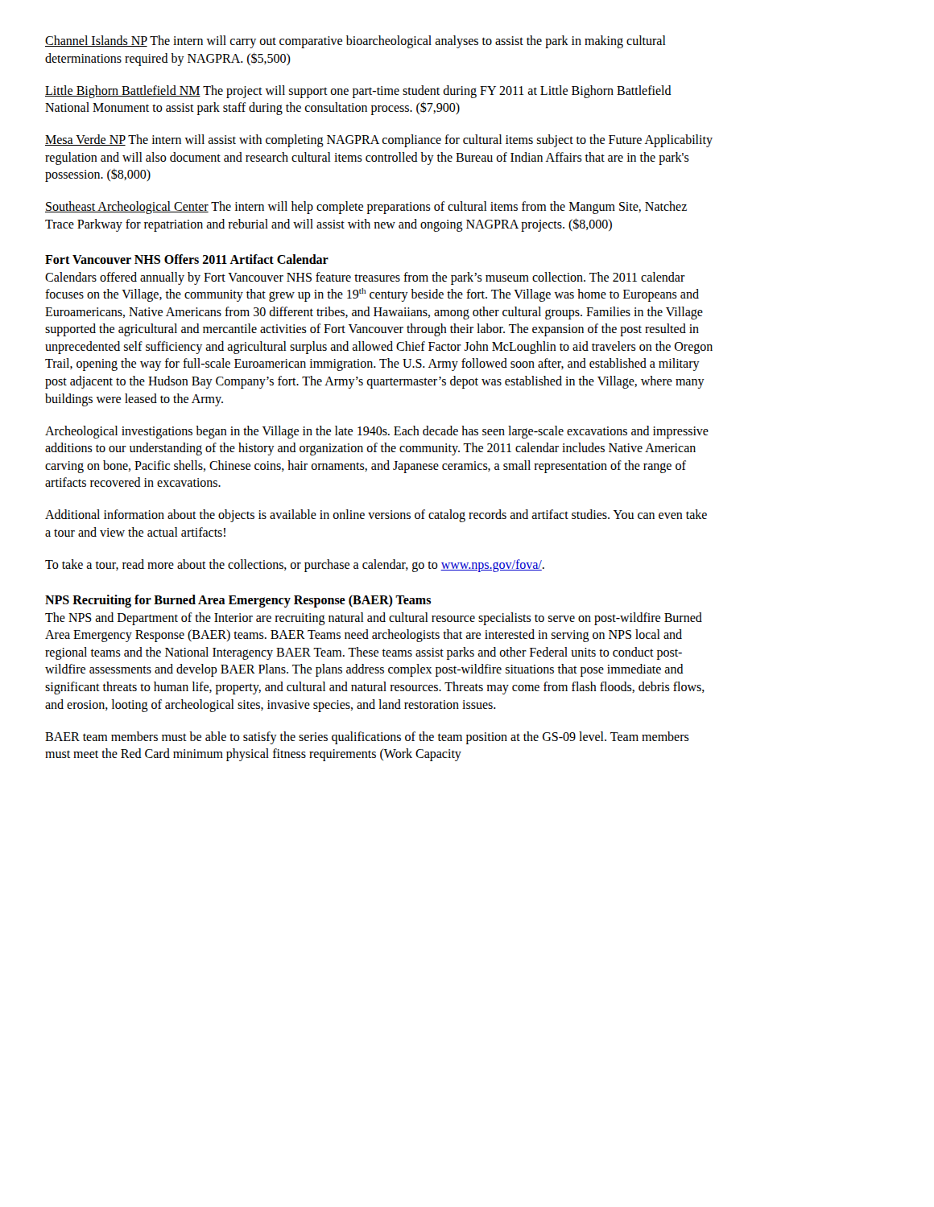Channel Islands NP The intern will carry out comparative bioarcheological analyses to assist the park in making cultural determinations required by NAGPRA. ($5,500)
Little Bighorn Battlefield NM The project will support one part-time student during FY 2011 at Little Bighorn Battlefield National Monument to assist park staff during the consultation process. ($7,900)
Mesa Verde NP The intern will assist with completing NAGPRA compliance for cultural items subject to the Future Applicability regulation and will also document and research cultural items controlled by the Bureau of Indian Affairs that are in the park's possession. ($8,000)
Southeast Archeological Center The intern will help complete preparations of cultural items from the Mangum Site, Natchez Trace Parkway for repatriation and reburial and will assist with new and ongoing NAGPRA projects. ($8,000)
Fort Vancouver NHS Offers 2011 Artifact Calendar
Calendars offered annually by Fort Vancouver NHS feature treasures from the park’s museum collection. The 2011 calendar focuses on the Village, the community that grew up in the 19th century beside the fort. The Village was home to Europeans and Euroamericans, Native Americans from 30 different tribes, and Hawaiians, among other cultural groups. Families in the Village supported the agricultural and mercantile activities of Fort Vancouver through their labor. The expansion of the post resulted in unprecedented self sufficiency and agricultural surplus and allowed Chief Factor John McLoughlin to aid travelers on the Oregon Trail, opening the way for full-scale Euroamerican immigration. The U.S. Army followed soon after, and established a military post adjacent to the Hudson Bay Company’s fort. The Army’s quartermaster’s depot was established in the Village, where many buildings were leased to the Army.
Archeological investigations began in the Village in the late 1940s. Each decade has seen large-scale excavations and impressive additions to our understanding of the history and organization of the community. The 2011 calendar includes Native American carving on bone, Pacific shells, Chinese coins, hair ornaments, and Japanese ceramics, a small representation of the range of artifacts recovered in excavations.
Additional information about the objects is available in online versions of catalog records and artifact studies. You can even take a tour and view the actual artifacts!
To take a tour, read more about the collections, or purchase a calendar, go to www.nps.gov/fova/.
NPS Recruiting for Burned Area Emergency Response (BAER) Teams
The NPS and Department of the Interior are recruiting natural and cultural resource specialists to serve on post-wildfire Burned Area Emergency Response (BAER) teams. BAER Teams need archeologists that are interested in serving on NPS local and regional teams and the National Interagency BAER Team. These teams assist parks and other Federal units to conduct post-wildfire assessments and develop BAER Plans. The plans address complex post-wildfire situations that pose immediate and significant threats to human life, property, and cultural and natural resources. Threats may come from flash floods, debris flows, and erosion, looting of archeological sites, invasive species, and land restoration issues.
BAER team members must be able to satisfy the series qualifications of the team position at the GS-09 level. Team members must meet the Red Card minimum physical fitness requirements (Work Capacity